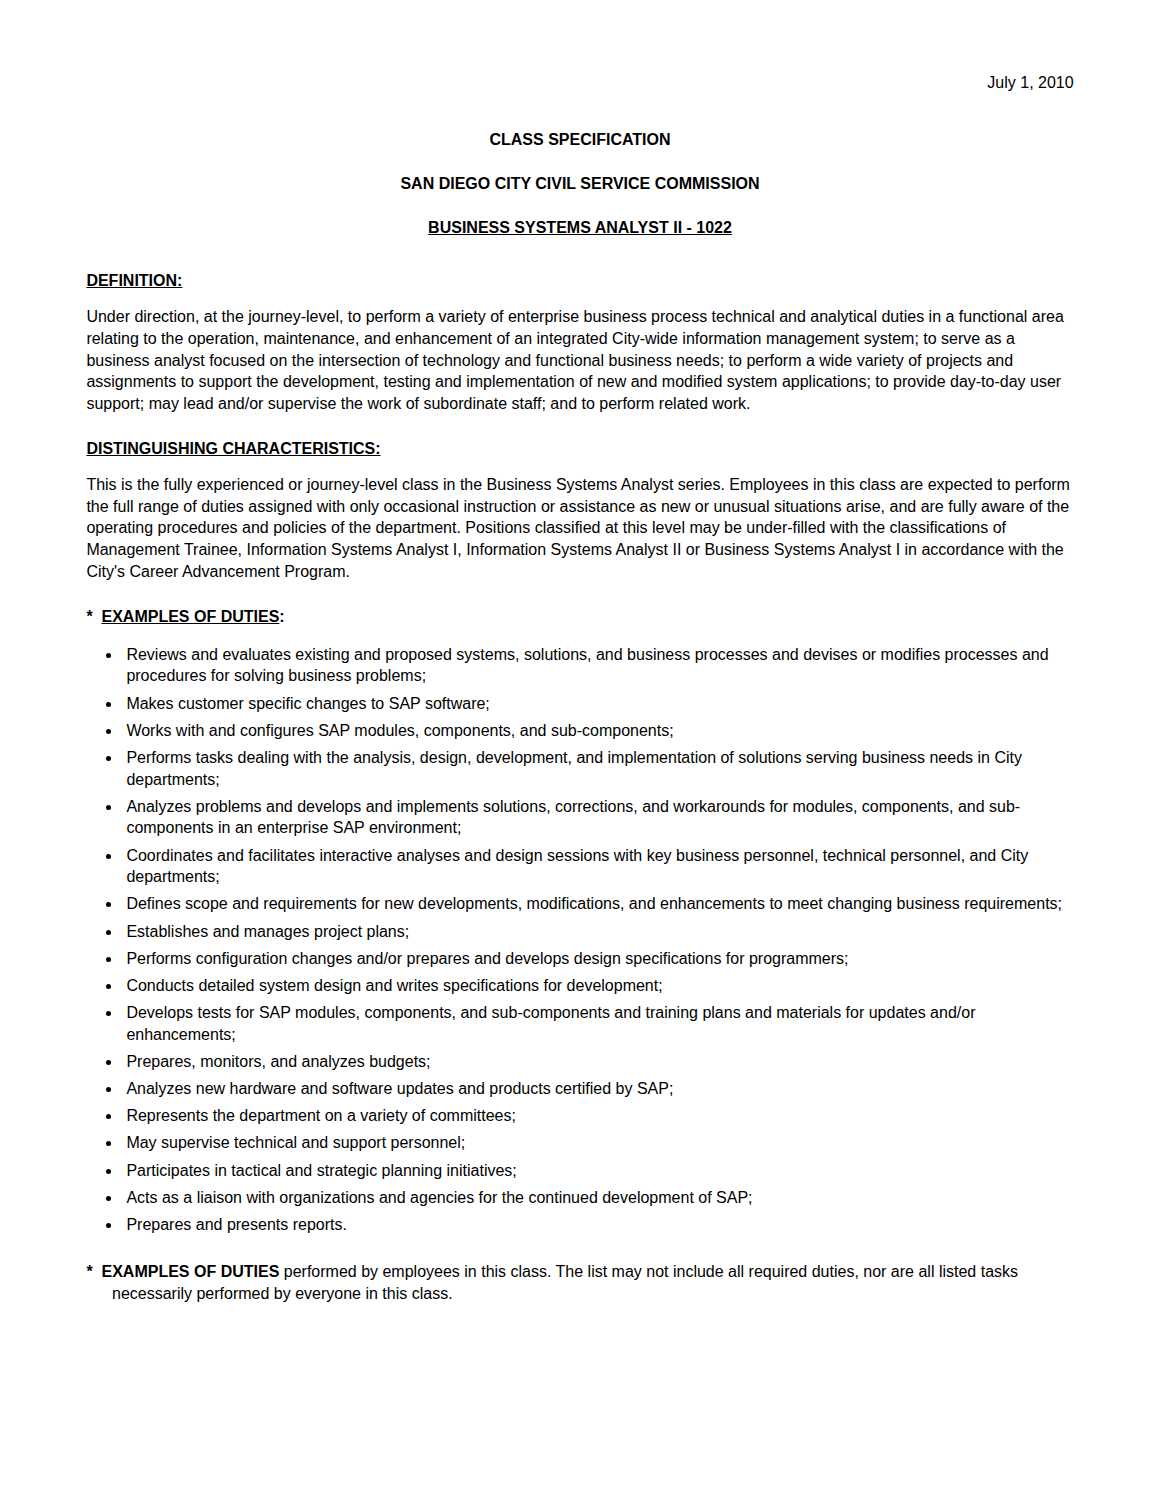July 1, 2010
CLASS SPECIFICATION
SAN DIEGO CITY CIVIL SERVICE COMMISSION
BUSINESS SYSTEMS ANALYST II - 1022
DEFINITION:
Under direction, at the journey-level, to perform a variety of enterprise business process technical and analytical duties in a functional area relating to the operation, maintenance, and enhancement of an integrated City-wide information management system; to serve as a business analyst focused on the intersection of technology and functional business needs; to perform a wide variety of projects and assignments to support the development, testing and implementation of new and modified system applications; to provide day-to-day user support; may lead and/or supervise the work of subordinate staff; and to perform related work.
DISTINGUISHING CHARACTERISTICS:
This is the fully experienced or journey-level class in the Business Systems Analyst series. Employees in this class are expected to perform the full range of duties assigned with only occasional instruction or assistance as new or unusual situations arise, and are fully aware of the operating procedures and policies of the department. Positions classified at this level may be under-filled with the classifications of Management Trainee, Information Systems Analyst I, Information Systems Analyst II or Business Systems Analyst I in accordance with the City's Career Advancement Program.
* EXAMPLES OF DUTIES:
Reviews and evaluates existing and proposed systems, solutions, and business processes and devises or modifies processes and procedures for solving business problems;
Makes customer specific changes to SAP software;
Works with and configures SAP modules, components, and sub-components;
Performs tasks dealing with the analysis, design, development, and implementation of solutions serving business needs in City departments;
Analyzes problems and develops and implements solutions, corrections, and workarounds for modules, components, and sub-components in an enterprise SAP environment;
Coordinates and facilitates interactive analyses and design sessions with key business personnel, technical personnel, and City departments;
Defines scope and requirements for new developments, modifications, and enhancements to meet changing business requirements;
Establishes and manages project plans;
Performs configuration changes and/or prepares and develops design specifications for programmers;
Conducts detailed system design and writes specifications for development;
Develops tests for SAP modules, components, and sub-components and training plans and materials for updates and/or enhancements;
Prepares, monitors, and analyzes budgets;
Analyzes new hardware and software updates and products certified by SAP;
Represents the department on a variety of committees;
May supervise technical and support personnel;
Participates in tactical and strategic planning initiatives;
Acts as a liaison with organizations and agencies for the continued development of SAP;
Prepares and presents reports.
* EXAMPLES OF DUTIES performed by employees in this class. The list may not include all required duties, nor are all listed tasks necessarily performed by everyone in this class.